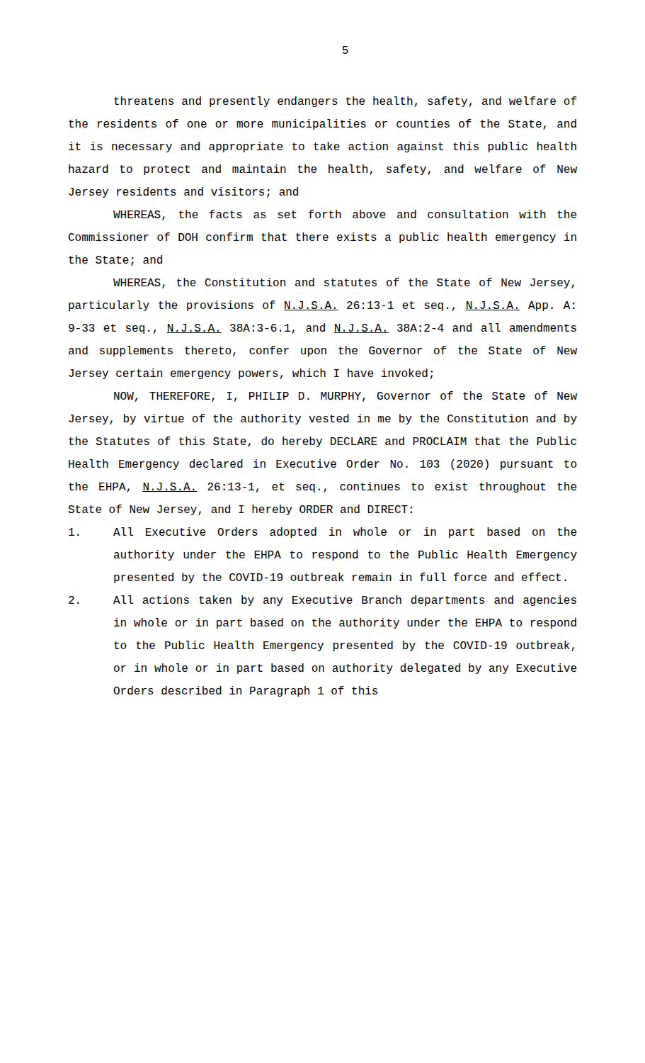5
threatens and presently endangers the health, safety, and welfare of the residents of one or more municipalities or counties of the State, and it is necessary and appropriate to take action against this public health hazard to protect and maintain the health, safety, and welfare of New Jersey residents and visitors; and
WHEREAS, the facts as set forth above and consultation with the Commissioner of DOH confirm that there exists a public health emergency in the State; and
WHEREAS, the Constitution and statutes of the State of New Jersey, particularly the provisions of N.J.S.A. 26:13-1 et seq., N.J.S.A. App. A: 9-33 et seq., N.J.S.A. 38A:3-6.1, and N.J.S.A. 38A:2-4 and all amendments and supplements thereto, confer upon the Governor of the State of New Jersey certain emergency powers, which I have invoked;
NOW, THEREFORE, I, PHILIP D. MURPHY, Governor of the State of New Jersey, by virtue of the authority vested in me by the Constitution and by the Statutes of this State, do hereby DECLARE and PROCLAIM that the Public Health Emergency declared in Executive Order No. 103 (2020) pursuant to the EHPA, N.J.S.A. 26:13-1, et seq., continues to exist throughout the State of New Jersey, and I hereby ORDER and DIRECT:
1.
All Executive Orders adopted in whole or in part based on the authority under the EHPA to respond to the Public Health Emergency presented by the COVID-19 outbreak remain in full force and effect.
2.
All actions taken by any Executive Branch departments and agencies in whole or in part based on the authority under the EHPA to respond to the Public Health Emergency presented by the COVID-19 outbreak, or in whole or in part based on authority delegated by any Executive Orders described in Paragraph 1 of this